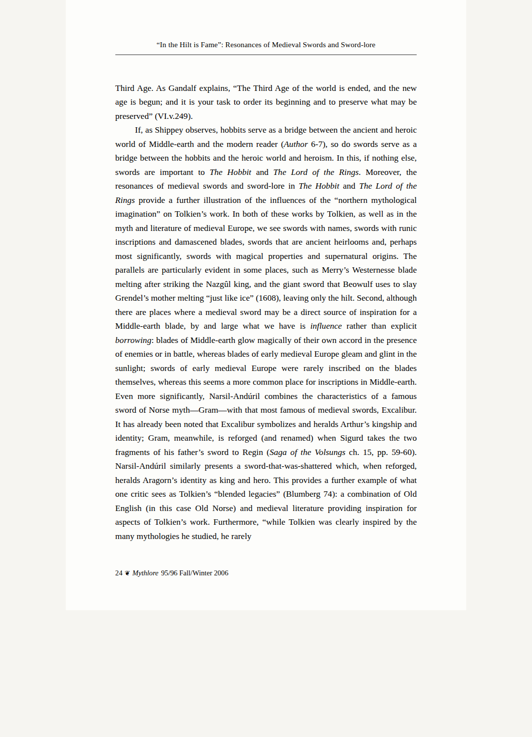“In the Hilt is Fame”: Resonances of Medieval Swords and Sword-lore
Third Age. As Gandalf explains, “The Third Age of the world is ended, and the new age is begun; and it is your task to order its beginning and to preserve what may be preserved” (VI.v.249).
If, as Shippey observes, hobbits serve as a bridge between the ancient and heroic world of Middle-earth and the modern reader (Author 6-7), so do swords serve as a bridge between the hobbits and the heroic world and heroism. In this, if nothing else, swords are important to The Hobbit and The Lord of the Rings. Moreover, the resonances of medieval swords and sword-lore in The Hobbit and The Lord of the Rings provide a further illustration of the influences of the “northern mythological imagination” on Tolkien’s work. In both of these works by Tolkien, as well as in the myth and literature of medieval Europe, we see swords with names, swords with runic inscriptions and damascened blades, swords that are ancient heirlooms and, perhaps most significantly, swords with magical properties and supernatural origins. The parallels are particularly evident in some places, such as Merry’s Westernesse blade melting after striking the Nazgûl king, and the giant sword that Beowulf uses to slay Grendel’s mother melting “just like ice” (1608), leaving only the hilt. Second, although there are places where a medieval sword may be a direct source of inspiration for a Middle-earth blade, by and large what we have is influence rather than explicit borrowing: blades of Middle-earth glow magically of their own accord in the presence of enemies or in battle, whereas blades of early medieval Europe gleam and glint in the sunlight; swords of early medieval Europe were rarely inscribed on the blades themselves, whereas this seems a more common place for inscriptions in Middle-earth. Even more significantly, Narsil-Andúril combines the characteristics of a famous sword of Norse myth—Gram—with that most famous of medieval swords, Excalibur. It has already been noted that Excalibur symbolizes and heralds Arthur’s kingship and identity; Gram, meanwhile, is reforged (and renamed) when Sigurd takes the two fragments of his father’s sword to Regin (Saga of the Volsungs ch. 15, pp. 59-60). Narsil-Andúril similarly presents a sword-that-was-shattered which, when reforged, heralds Aragorn’s identity as king and hero. This provides a further example of what one critic sees as Tolkien’s “blended legacies” (Blumberg 74): a combination of Old English (in this case Old Norse) and medieval literature providing inspiration for aspects of Tolkien’s work. Furthermore, “while Tolkien was clearly inspired by the many mythologies he studied, he rarely
24 ❦ Mythlore 95/96 Fall/Winter 2006